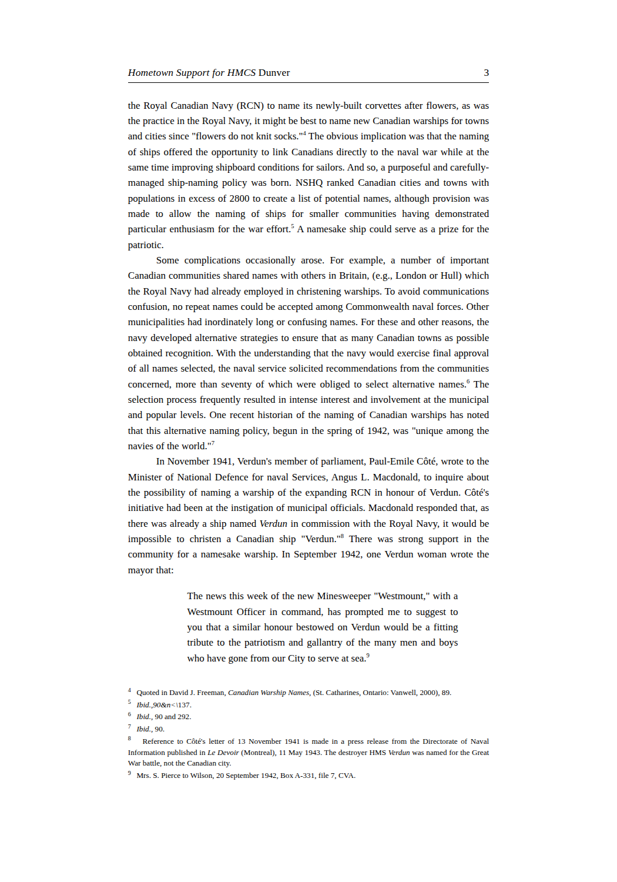Hometown Support for HMCS Dunver
3
the Royal Canadian Navy (RCN) to name its newly-built corvettes after flowers, as was the practice in the Royal Navy, it might be best to name new Canadian warships for towns and cities since "flowers do not knit socks."4 The obvious implication was that the naming of ships offered the opportunity to link Canadians directly to the naval war while at the same time improving shipboard conditions for sailors. And so, a purposeful and carefully-managed ship-naming policy was born. NSHQ ranked Canadian cities and towns with populations in excess of 2800 to create a list of potential names, although provision was made to allow the naming of ships for smaller communities having demonstrated particular enthusiasm for the war effort.5 A namesake ship could serve as a prize for the patriotic.
Some complications occasionally arose. For example, a number of important Canadian communities shared names with others in Britain, (e.g., London or Hull) which the Royal Navy had already employed in christening warships. To avoid communications confusion, no repeat names could be accepted among Commonwealth naval forces. Other municipalities had inordinately long or confusing names. For these and other reasons, the navy developed alternative strategies to ensure that as many Canadian towns as possible obtained recognition. With the understanding that the navy would exercise final approval of all names selected, the naval service solicited recommendations from the communities concerned, more than seventy of which were obliged to select alternative names.6 The selection process frequently resulted in intense interest and involvement at the municipal and popular levels. One recent historian of the naming of Canadian warships has noted that this alternative naming policy, begun in the spring of 1942, was "unique among the navies of the world."7
In November 1941, Verdun's member of parliament, Paul-Emile Côté, wrote to the Minister of National Defence for naval Services, Angus L. Macdonald, to inquire about the possibility of naming a warship of the expanding RCN in honour of Verdun. Côté's initiative had been at the instigation of municipal officials. Macdonald responded that, as there was already a ship named Verdun in commission with the Royal Navy, it would be impossible to christen a Canadian ship "Verdun."8 There was strong support in the community for a namesake warship. In September 1942, one Verdun woman wrote the mayor that:
The news this week of the new Minesweeper "Westmount," with a Westmount Officer in command, has prompted me to suggest to you that a similar honour bestowed on Verdun would be a fitting tribute to the patriotism and gallantry of the many men and boys who have gone from our City to serve at sea.9
4 Quoted in David J. Freeman, Canadian Warship Names, (St. Catharines, Ontario: Vanwell, 2000), 89.
5 Ibid.,90&n<\137.
6 Ibid., 90 and 292.
7 Ibid., 90.
8 Reference to Côté's letter of 13 November 1941 is made in a press release from the Directorate of Naval Information published in Le Devoir (Montreal), 11 May 1943. The destroyer HMS Verdun was named for the Great War battle, not the Canadian city.
9 Mrs. S. Pierce to Wilson, 20 September 1942, Box A-331, file 7, CVA.